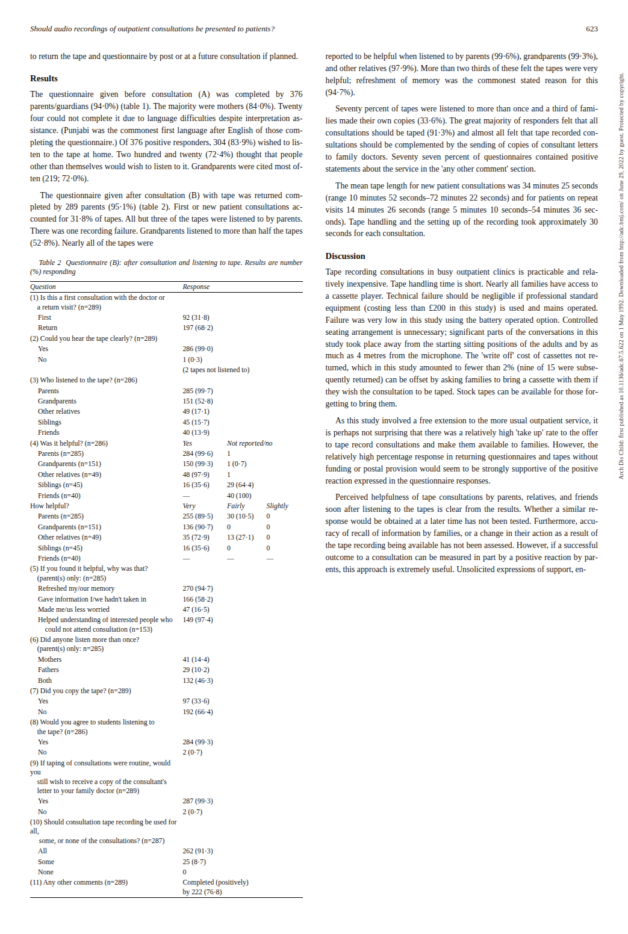Should audio recordings of outpatient consultations be presented to patients? 623
to return the tape and questionnaire by post or at a future consultation if planned.
Results
The questionnaire given before consultation (A) was completed by 376 parents/guardians (94·0%) (table 1). The majority were mothers (84·0%). Twenty four could not complete it due to language difficulties despite interpretation assistance. (Punjabi was the commonest first language after English of those completing the questionnaire.) Of 376 positive responders, 304 (83·9%) wished to listen to the tape at home. Two hundred and twenty (72·4%) thought that people other than themselves would wish to listen to it. Grandparents were cited most often (219; 72·0%).
The questionnaire given after consultation (B) with tape was returned completed by 289 parents (95·1%) (table 2). First or new patient consultations accounted for 31·8% of tapes. All but three of the tapes were listened to by parents. There was one recording failure. Grandparents listened to more than half the tapes (52·8%). Nearly all of the tapes were
Table 2 Questionnaire (B): after consultation and listening to tape. Results are number (%) responding
| Question | Response |
| --- | --- |
| (1) Is this a first consultation with the doctor or a return visit? (n=289) | |
| First | 92 (31·8) |
| Return | 197 (68·2) |
| (2) Could you hear the tape clearly? (n=289) | |
| Yes | 286 (99·0) |
| No | 1 (0·3) |
| | (2 tapes not listened to) |
| (3) Who listened to the tape? (n=286) | |
| Parents | 285 (99·7) |
| Grandparents | 151 (52·8) |
| Other relatives | 49 (17·1) |
| Siblings | 45 (15·7) |
| Friends | 40 (13·9) |
| (4) Was it helpful? (n=286) | Yes | Not reported/no |
| Parents (n=285) | 284 (99·6) | 1 |
| Grandparents (n=151) | 150 (99·3) | 1 (0·7) |
| Other relatives (n=49) | 48 (97·9) | 1 |
| Siblings (n=45) | 16 (35·6) | 29 (64·4) |
| Friends (n=40) | — | 40 (100) |
| How helpful? | Very | Fairly | Slightly | |
| Parents (n=285) | 255 (89·5) | 30 (10·5) | 0 | |
| Grandparents (n=151) | 136 (90·7) | 0 | 0 | |
| Other relatives (n=49) | 35 (72·9) | 13 (27·1) | 0 | |
| Siblings (n=45) | 16 (35·6) | 0 | 0 | |
| Friends (n=40) | — | — | — | |
| (5) If you found it helpful, why was that? (parent(s) only: (n=285) | |
| Refreshed my/our memory | 270 (94·7) |
| Gave information I/we hadn't taken in | 166 (58·2) |
| Made me/us less worried | 47 (16·5) |
| Helped understanding of interested people who could not attend consultation (n=153) | 149 (97·4) |
| (6) Did anyone listen more than once? (parent(s) only: n=285) | |
| Mothers | 41 (14·4) |
| Fathers | 29 (10·2) |
| Both | 132 (46·3) |
| (7) Did you copy the tape? (n=289) | |
| Yes | 97 (33·6) |
| No | 192 (66·4) |
| (8) Would you agree to students listening to the tape? (n=286) | |
| Yes | 284 (99·3) |
| No | 2 (0·7) |
| (9) If taping of consultations were routine, would you still wish to receive a copy of the consultant's letter to your family doctor (n=289) | |
| Yes | 287 (99·3) |
| No | 2 (0·7) |
| (10) Should consultation tape recording be used for all, some, or none of the consultations? (n=287) | |
| All | 262 (91·3) |
| Some | 25 (8·7) |
| None | 0 |
| (11) Any other comments (n=289) | Completed (positively) by 222 (76·8) |
reported to be helpful when listened to by parents (99·6%), grandparents (99·3%), and other relatives (97·9%). More than two thirds of these felt the tapes were very helpful; refreshment of memory was the commonest stated reason for this (94·7%).
Seventy percent of tapes were listened to more than once and a third of families made their own copies (33·6%). The great majority of responders felt that all consultations should be taped (91·3%) and almost all felt that tape recorded consultations should be complemented by the sending of copies of consultant letters to family doctors. Seventy seven percent of questionnaires contained positive statements about the service in the 'any other comment' section.
The mean tape length for new patient consultations was 34 minutes 25 seconds (range 10 minutes 52 seconds–72 minutes 22 seconds) and for patients on repeat visits 14 minutes 26 seconds (range 5 minutes 10 seconds–54 minutes 36 seconds). Tape handling and the setting up of the recording took approximately 30 seconds for each consultation.
Discussion
Tape recording consultations in busy outpatient clinics is practicable and relatively inexpensive. Tape handling time is short. Nearly all families have access to a cassette player. Technical failure should be negligible if professional standard equipment (costing less than £200 in this study) is used and mains operated. Failure was very low in this study using the battery operated option. Controlled seating arrangement is unnecessary; significant parts of the conversations in this study took place away from the starting sitting positions of the adults and by as much as 4 metres from the microphone. The 'write off' cost of cassettes not returned, which in this study amounted to fewer than 2% (nine of 15 were subsequently returned) can be offset by asking families to bring a cassette with them if they wish the consultation to be taped. Stock tapes can be available for those forgetting to bring them.
As this study involved a free extension to the more usual outpatient service, it is perhaps not surprising that there was a relatively high 'take up' rate to the offer to tape record consultations and make them available to families. However, the relatively high percentage response in returning questionnaires and tapes without funding or postal provision would seem to be strongly supportive of the positive reaction expressed in the questionnaire responses.
Perceived helpfulness of tape consultations by parents, relatives, and friends soon after listening to the tapes is clear from the results. Whether a similar response would be obtained at a later time has not been tested. Furthermore, accuracy of recall of information by families, or a change in their action as a result of the tape recording being available has not been assessed. However, if a successful outcome to a consultation can be measured in part by a positive reaction by parents, this approach is extremely useful. Unsolicited expressions of support, en-
Arch Dis Child: first published as 10.1136/adc.67.5.622 on 1 May 1992. Downloaded from http://adc.bmj.com/ on June 29, 2022 by guest. Protected by copyright.